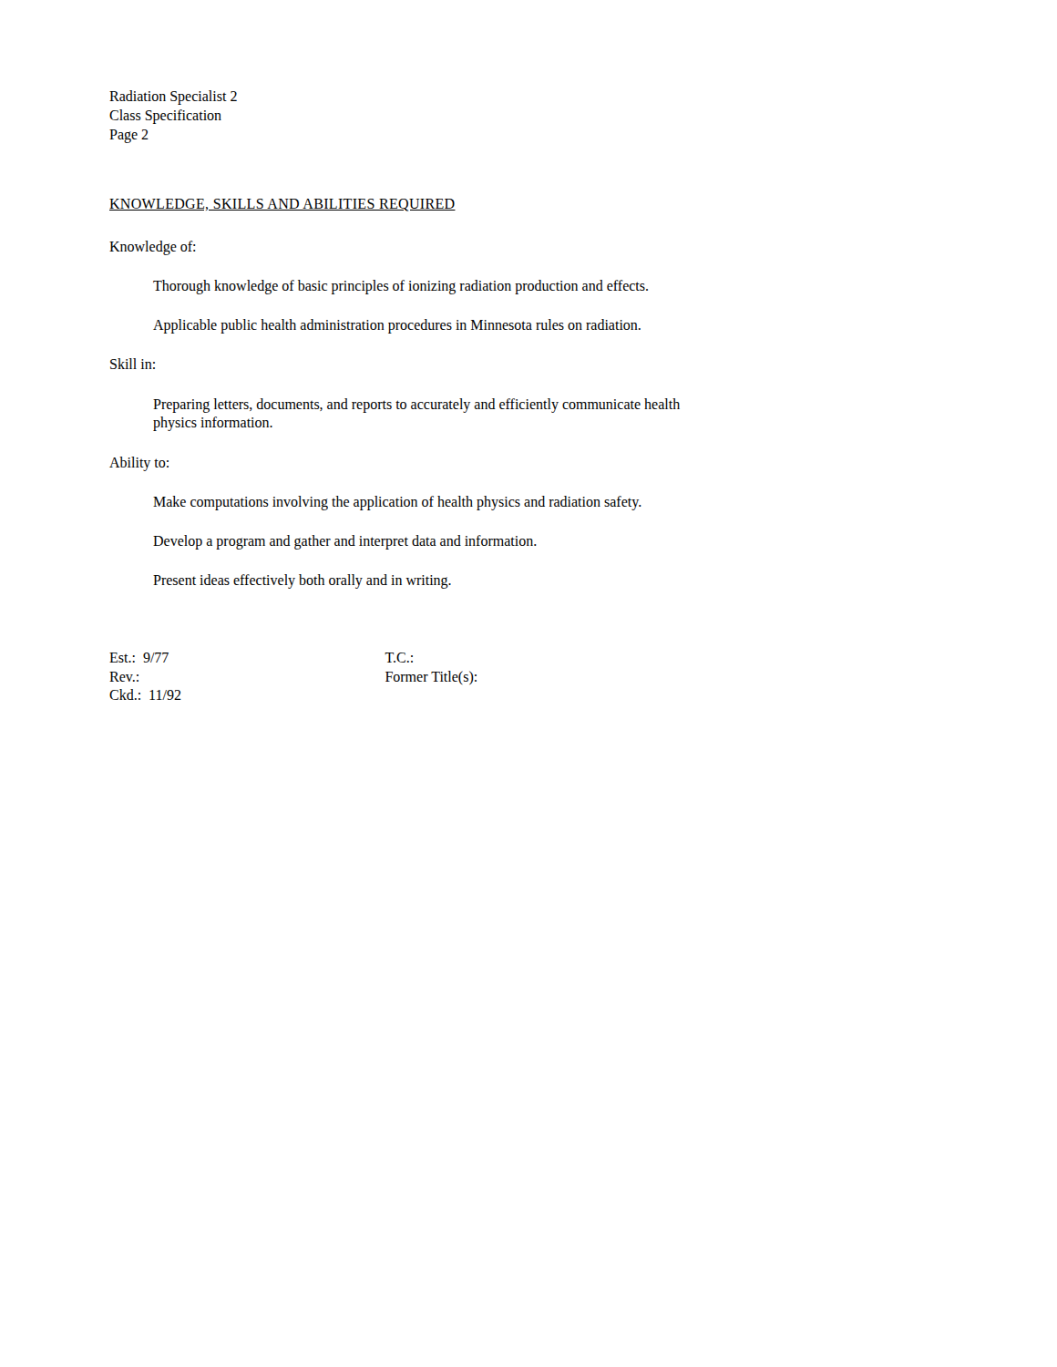Radiation Specialist 2
Class Specification
Page 2
KNOWLEDGE, SKILLS AND ABILITIES REQUIRED
Knowledge of:
Thorough knowledge of basic principles of ionizing radiation production and effects.
Applicable public health administration procedures in Minnesota rules on radiation.
Skill in:
Preparing letters, documents, and reports to accurately and efficiently communicate health physics information.
Ability to:
Make computations involving the application of health physics and radiation safety.
Develop a program and gather and interpret data and information.
Present ideas effectively both orally and in writing.
| Est.: 9/77 | T.C.: |
| Rev.: | Former Title(s): |
| Ckd.: 11/92 | |